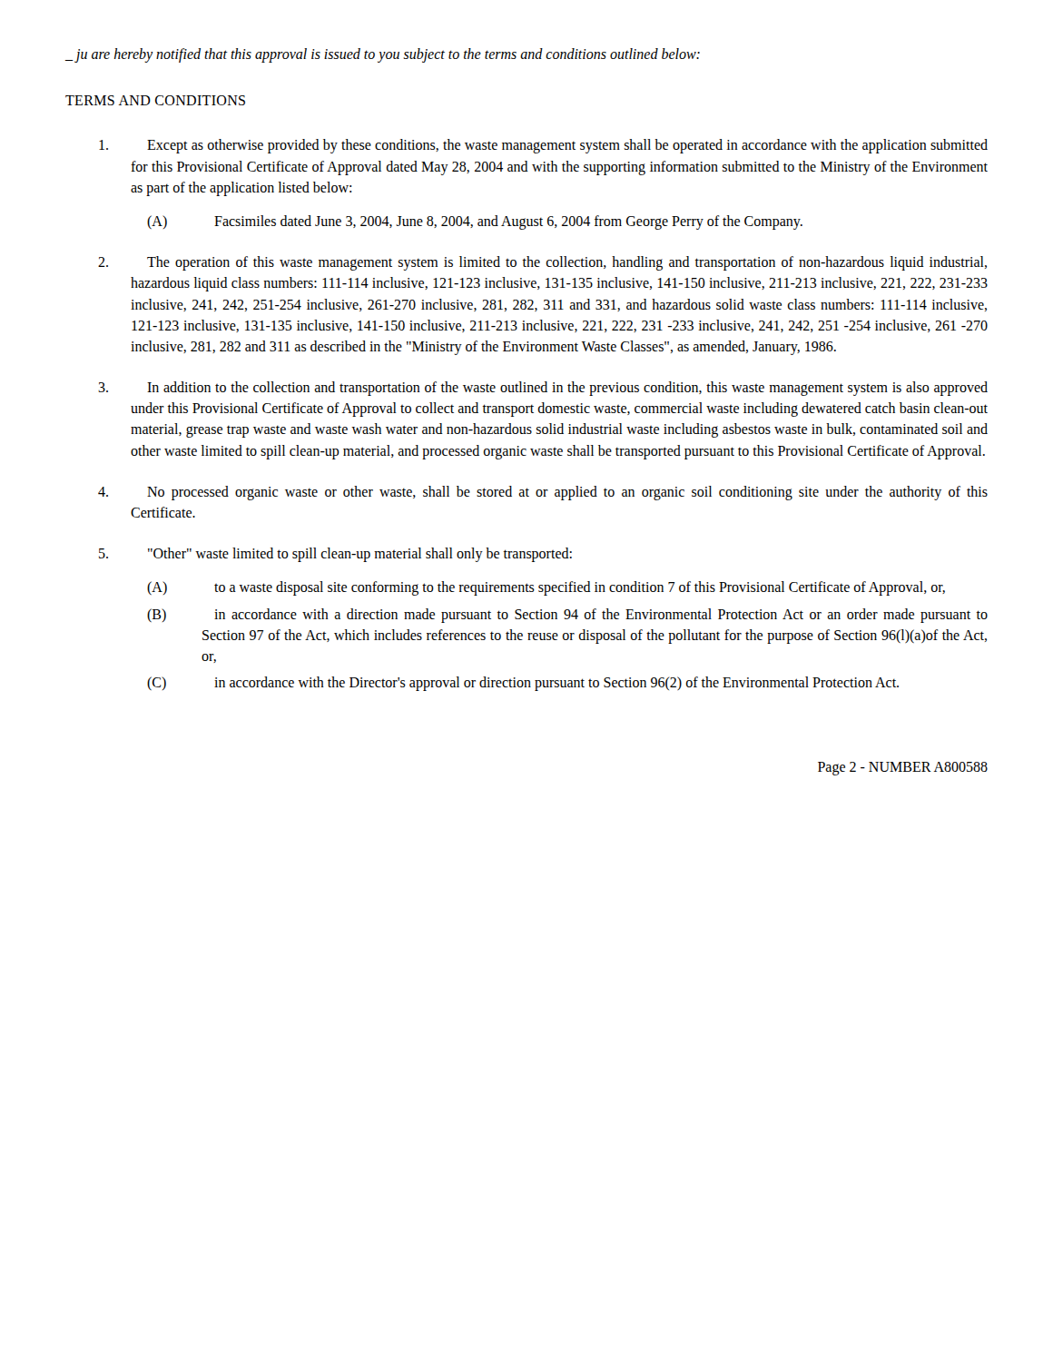_ ju are hereby notified that this approval is issued to you subject to the terms and conditions outlined below:
TERMS AND CONDITIONS
Except as otherwise provided by these conditions, the waste management system shall be operated in accordance with the application submitted for this Provisional Certificate of Approval dated May 28, 2004 and with the supporting information submitted to the Ministry of the Environment as part of the application listed below:
Facsimiles dated June 3, 2004, June 8, 2004, and August 6, 2004 from George Perry of the Company.
The operation of this waste management system is limited to the collection, handling and transportation of non-hazardous liquid industrial, hazardous liquid class numbers: 111-114 inclusive, 121-123 inclusive, 131-135 inclusive, 141-150 inclusive, 211-213 inclusive, 221, 222, 231-233 inclusive, 241, 242, 251-254 inclusive, 261-270 inclusive, 281, 282, 311 and 331, and hazardous solid waste class numbers: 111-114 inclusive, 121-123 inclusive, 131-135 inclusive, 141-150 inclusive, 211-213 inclusive, 221, 222, 231 -233 inclusive, 241, 242, 251 -254 inclusive, 261 -270 inclusive, 281, 282 and 311 as described in the "Ministry of the Environment Waste Classes", as amended, January, 1986.
In addition to the collection and transportation of the waste outlined in the previous condition, this waste management system is also approved under this Provisional Certificate of Approval to collect and transport domestic waste, commercial waste including dewatered catch basin clean-out material, grease trap waste and waste wash water and non-hazardous solid industrial waste including asbestos waste in bulk, contaminated soil and other waste limited to spill clean-up material, and processed organic waste shall be transported pursuant to this Provisional Certificate of Approval.
No processed organic waste or other waste, shall be stored at or applied to an organic soil conditioning site under the authority of this Certificate.
"Other" waste limited to spill clean-up material shall only be transported:
to a waste disposal site conforming to the requirements specified in condition 7 of this Provisional Certificate of Approval, or,
in accordance with a direction made pursuant to Section 94 of the Environmental Protection Act or an order made pursuant to Section 97 of the Act, which includes references to the reuse or disposal of the pollutant for the purpose of Section 96(l)(a)of the Act, or,
in accordance with the Director's approval or direction pursuant to Section 96(2) of the Environmental Protection Act.
Page 2 - NUMBER A800588